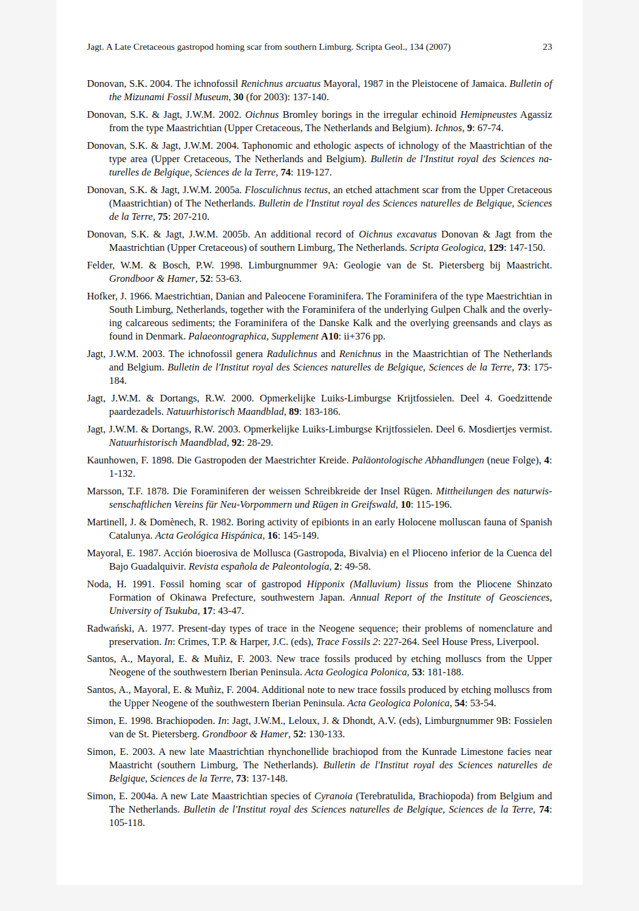Jagt. A Late Cretaceous gastropod homing scar from southern Limburg. Scripta Geol., 134 (2007) 23
Donovan, S.K. 2004. The ichnofossil Renichnus arcuatus Mayoral, 1987 in the Pleistocene of Jamaica. Bulletin of the Mizunami Fossil Museum, 30 (for 2003): 137-140.
Donovan, S.K. & Jagt, J.W.M. 2002. Oichnus Bromley borings in the irregular echinoid Hemipneustes Agassiz from the type Maastrichtian (Upper Cretaceous, The Netherlands and Belgium). Ichnos, 9: 67-74.
Donovan, S.K. & Jagt, J.W.M. 2004. Taphonomic and ethologic aspects of ichnology of the Maastrichtian of the type area (Upper Cretaceous, The Netherlands and Belgium). Bulletin de l'Institut royal des Sciences naturelles de Belgique, Sciences de la Terre, 74: 119-127.
Donovan, S.K. & Jagt, J.W.M. 2005a. Flosculichnus tectus, an etched attachment scar from the Upper Cretaceous (Maastrichtian) of The Netherlands. Bulletin de l'Institut royal des Sciences naturelles de Belgique, Sciences de la Terre, 75: 207-210.
Donovan, S.K. & Jagt, J.W.M. 2005b. An additional record of Oichnus excavatus Donovan & Jagt from the Maastrichtian (Upper Cretaceous) of southern Limburg, The Netherlands. Scripta Geologica, 129: 147-150.
Felder, W.M. & Bosch, P.W. 1998. Limburgnummer 9A: Geologie van de St. Pietersberg bij Maastricht. Grondboor & Hamer, 52: 53-63.
Hofker, J. 1966. Maestrichtian, Danian and Paleocene Foraminifera. The Foraminifera of the type Maestrichtian in South Limburg, Netherlands, together with the Foraminifera of the underlying Gulpen Chalk and the overlying calcareous sediments; the Foraminifera of the Danske Kalk and the overlying greensands and clays as found in Denmark. Palaeontographica, Supplement A10: ii+376 pp.
Jagt, J.W.M. 2003. The ichnofossil genera Radulichnus and Renichnus in the Maastrichtian of The Netherlands and Belgium. Bulletin de l'Institut royal des Sciences naturelles de Belgique, Sciences de la Terre, 73: 175-184.
Jagt, J.W.M. & Dortangs, R.W. 2000. Opmerkelijke Luiks-Limburgse Krijtfossielen. Deel 4. Goedzittende paardezadels. Natuurhistorisch Maandblad, 89: 183-186.
Jagt, J.W.M. & Dortangs, R.W. 2003. Opmerkelijke Luiks-Limburgse Krijtfossielen. Deel 6. Mosdiertjes vermist. Natuurhistorisch Maandblad, 92: 28-29.
Kaunhowen, F. 1898. Die Gastropoden der Maestrichter Kreide. Paläontologische Abhandlungen (neue Folge), 4: 1-132.
Marsson, T.F. 1878. Die Foraminiferen der weissen Schreibkreide der Insel Rügen. Mittheilungen des naturwissenschaftlichen Vereins für Neu-Vorpommern und Rügen in Greifswald, 10: 115-196.
Martinell, J. & Domènech, R. 1982. Boring activity of epibionts in an early Holocene molluscan fauna of Spanish Catalunya. Acta Geológica Hispánica, 16: 145-149.
Mayoral, E. 1987. Acción bioerosiva de Mollusca (Gastropoda, Bivalvia) en el Plioceno inferior de la Cuenca del Bajo Guadalquivir. Revista española de Paleontología, 2: 49-58.
Noda, H. 1991. Fossil homing scar of gastropod Hipponix (Malluvium) lissus from the Pliocene Shinzato Formation of Okinawa Prefecture, southwestern Japan. Annual Report of the Institute of Geosciences, University of Tsukuba, 17: 43-47.
Radwański, A. 1977. Present-day types of trace in the Neogene sequence; their problems of nomenclature and preservation. In: Crimes, T.P. & Harper, J.C. (eds), Trace Fossils 2: 227-264. Seel House Press, Liverpool.
Santos, A., Mayoral, E. & Muñiz, F. 2003. New trace fossils produced by etching molluscs from the Upper Neogene of the southwestern Iberian Peninsula. Acta Geologica Polonica, 53: 181-188.
Santos, A., Mayoral, E. & Muñiz, F. 2004. Additional note to new trace fossils produced by etching molluscs from the Upper Neogene of the southwestern Iberian Peninsula. Acta Geologica Polonica, 54: 53-54.
Simon, E. 1998. Brachiopoden. In: Jagt, J.W.M., Leloux, J. & Dhondt, A.V. (eds), Limburgnummer 9B: Fossielen van de St. Pietersberg. Grondboor & Hamer, 52: 130-133.
Simon, E. 2003. A new late Maastrichtian rhynchonellide brachiopod from the Kunrade Limestone facies near Maastricht (southern Limburg, The Netherlands). Bulletin de l'Institut royal des Sciences naturelles de Belgique, Sciences de la Terre, 73: 137-148.
Simon, E. 2004a. A new Late Maastrichtian species of Cyranoia (Terebratulida, Brachiopoda) from Belgium and The Netherlands. Bulletin de l'Institut royal des Sciences naturelles de Belgique, Sciences de la Terre, 74: 105-118.